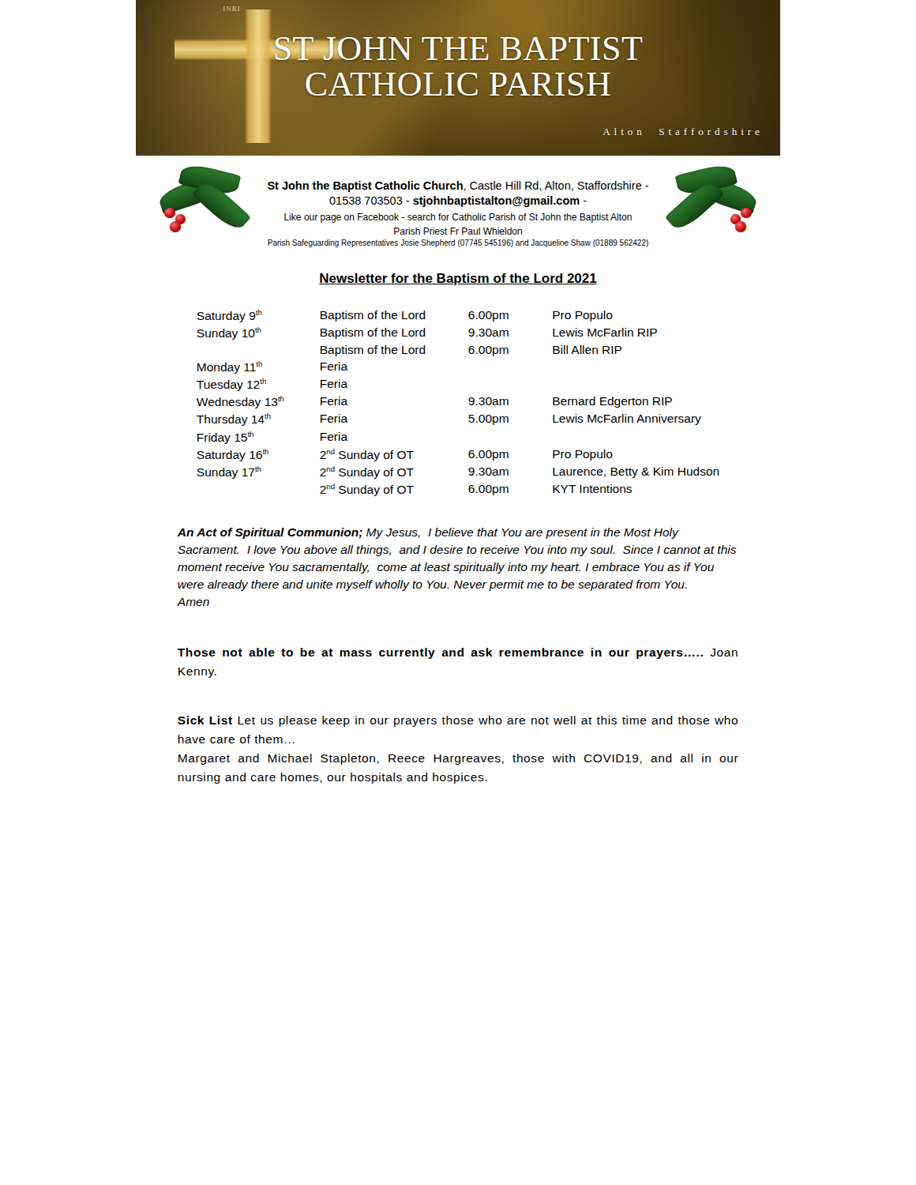INRI
St John the Baptist
Catholic Parish
Alton Staffordshire
St John the Baptist Catholic Church, Castle Hill Rd, Alton, Staffordshire -
01538 703503 - stjohnbaptistalton@gmail.com -
Like our page on Facebook - search for Catholic Parish of St John the Baptist Alton
Parish Priest Fr Paul Whieldon
Parish Safeguarding Representatives Josie Shepherd (07745 545196) and Jacqueline Shaw (01889 562422)
Newsletter for the Baptism of the Lord 2021
| Saturday 9 th | Baptism of the Lord | 6.00pm | Pro Populo |
| Sunday 10 th | Baptism of the Lord | 9.30am | Lewis McFarlin RIP |
| | Baptism of the Lord | 6.00pm | Bill Allen RIP |
| Monday 11 th | Feria | | |
| Tuesday 12 th | Feria | | |
| Wednesday 13 th | Feria | 9.30am | Bernard Edgerton RIP |
| Thursday 14 th | Feria | 5.00pm | Lewis McFarlin Anniversary |
| Friday 15 th | Feria | | |
| Saturday 16 th | 2 nd Sunday of OT | 6.00pm | Pro Populo |
| Sunday 17 th | 2 nd Sunday of OT | 9.30am | Laurence, Betty & Kim Hudson |
| | 2 nd Sunday of OT | 6.00pm | KYT Intentions |
An Act of Spiritual Communion; My Jesus, I believe that You are present in the Most Holy Sacrament. I love You above all things, and I desire to receive You into my soul. Since I cannot at this moment receive You sacramentally, come at least spiritually into my heart. I embrace You as if You were already there and unite myself wholly to You. Never permit me to be separated from You.
Amen
Those not able to be at mass currently and ask remembrance in our prayers….. Joan Kenny.
Sick List Let us please keep in our prayers those who are not well at this time and those who have care of them…
Margaret and Michael Stapleton, Reece Hargreaves, those with COVID19, and all in our nursing and care homes, our hospitals and hospices.